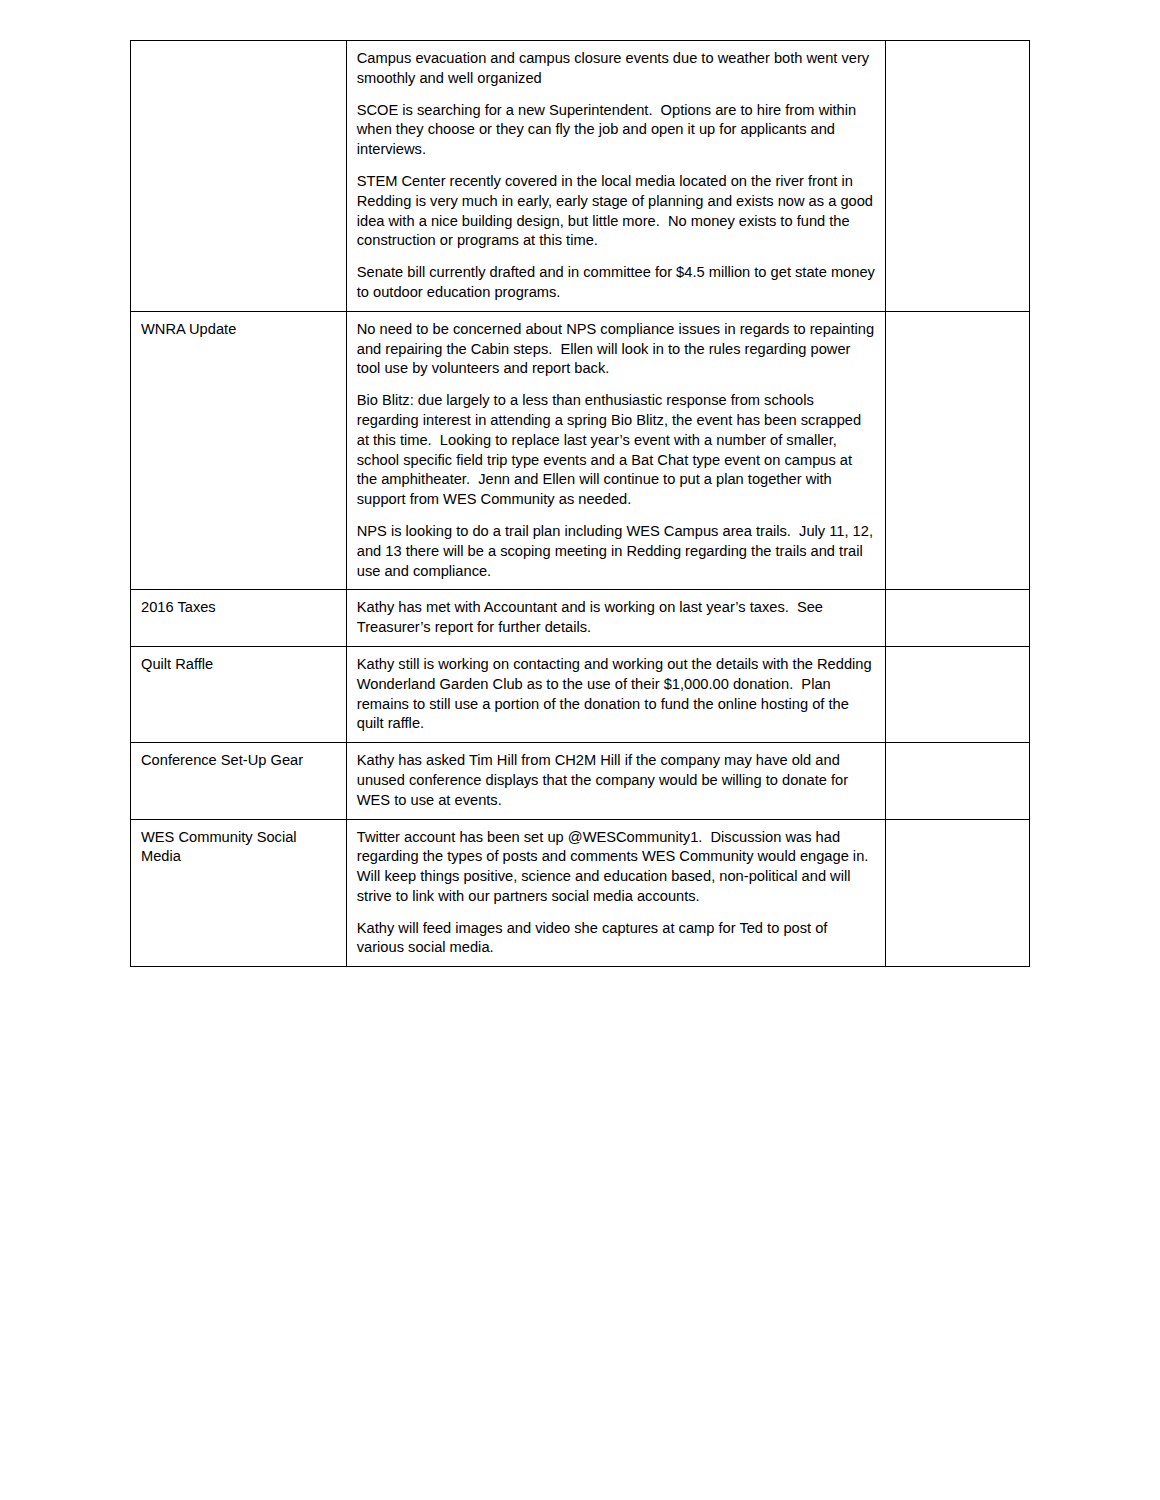| | Campus evacuation and campus closure events due to weather both went very smoothly and well organized SCOE is searching for a new Superintendent. Options are to hire from within when they choose or they can fly the job and open it up for applicants and interviews. STEM Center recently covered in the local media located on the river front in Redding is very much in early, early stage of planning and exists now as a good idea with a nice building design, but little more. No money exists to fund the construction or programs at this time. Senate bill currently drafted and in committee for $4.5 million to get state money to outdoor education programs. | |
| WNRA Update | No need to be concerned about NPS compliance issues in regards to repainting and repairing the Cabin steps. Ellen will look in to the rules regarding power tool use by volunteers and report back. Bio Blitz: due largely to a less than enthusiastic response from schools regarding interest in attending a spring Bio Blitz, the event has been scrapped at this time. Looking to replace last year’s event with a number of smaller, school specific field trip type events and a Bat Chat type event on campus at the amphitheater. Jenn and Ellen will continue to put a plan together with support from WES Community as needed. NPS is looking to do a trail plan including WES Campus area trails. July 11, 12, and 13 there will be a scoping meeting in Redding regarding the trails and trail use and compliance. | |
| 2016 Taxes | Kathy has met with Accountant and is working on last year’s taxes. See Treasurer’s report for further details. | |
| Quilt Raffle | Kathy still is working on contacting and working out the details with the Redding Wonderland Garden Club as to the use of their $1,000.00 donation. Plan remains to still use a portion of the donation to fund the online hosting of the quilt raffle. | |
| Conference Set-Up Gear | Kathy has asked Tim Hill from CH2M Hill if the company may have old and unused conference displays that the company would be willing to donate for WES to use at events. | |
| WES Community Social Media | Twitter account has been set up @WESCommunity1. Discussion was had regarding the types of posts and comments WES Community would engage in. Will keep things positive, science and education based, non-political and will strive to link with our partners social media accounts. Kathy will feed images and video she captures at camp for Ted to post of various social media. | |